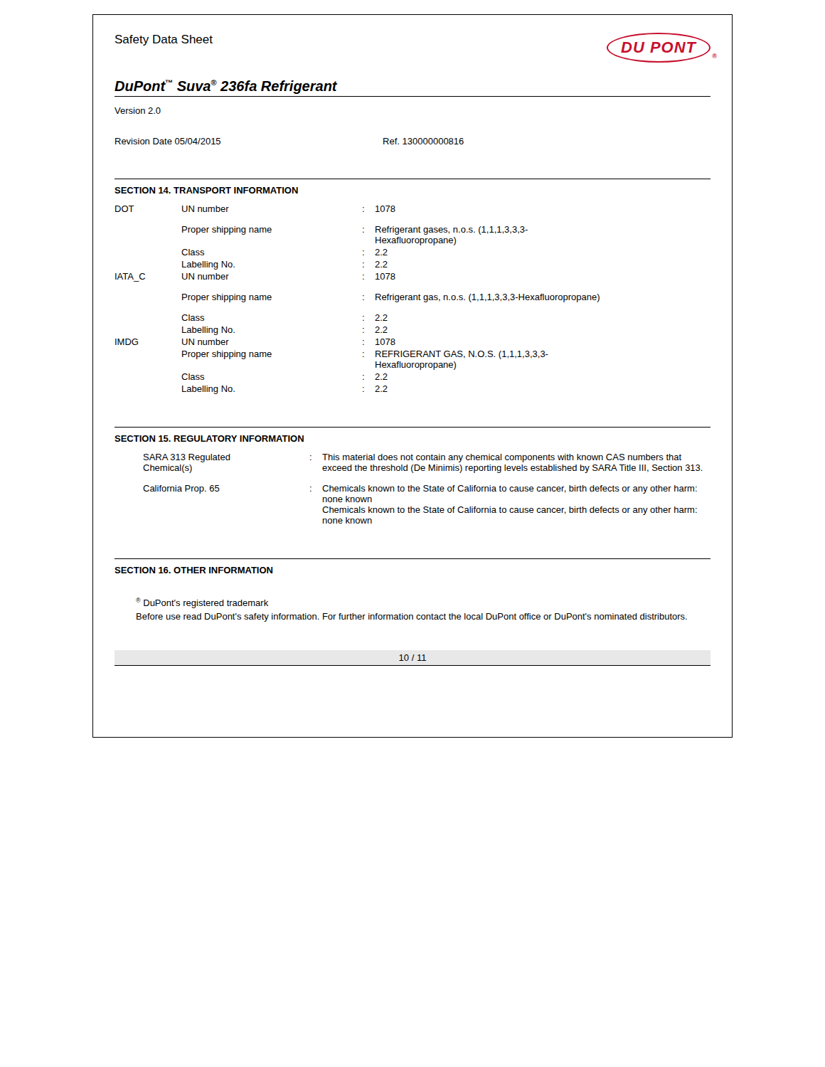Safety Data Sheet
DU PONT®
DuPont™ Suva® 236fa Refrigerant
Version 2.0
Revision Date 05/04/2015
Ref. 130000000816
SECTION 14. TRANSPORT INFORMATION
| DOT | UN number | : | 1078 |
| | Proper shipping name | : | Refrigerant gases, n.o.s. (1,1,1,3,3,3- Hexafluoropropane) |
| | Class | : | 2.2 |
| | Labelling No. | : | 2.2 |
| IATA_C | UN number | : | 1078 |
| | Proper shipping name | : | Refrigerant gas, n.o.s. (1,1,1,3,3,3-Hexafluoropropane) |
| | Class | : | 2.2 |
| | Labelling No. | : | 2.2 |
| IMDG | UN number | : | 1078 |
| | Proper shipping name | : | REFRIGERANT GAS, N.O.S. (1,1,1,3,3,3- Hexafluoropropane) |
| | Class | : | 2.2 |
| | Labelling No. | : | 2.2 |
SECTION 15. REGULATORY INFORMATION
| SARA 313 Regulated Chemical(s) | : | This material does not contain any chemical components with known CAS numbers that exceed the threshold (De Minimis) reporting levels established by SARA Title III, Section 313. |
| California Prop. 65 | : | Chemicals known to the State of California to cause cancer, birth defects or any other harm: none known Chemicals known to the State of California to cause cancer, birth defects or any other harm: none known |
SECTION 16. OTHER INFORMATION
® DuPont's registered trademark
Before use read DuPont's safety information. For further information contact the local DuPont office or DuPont's nominated distributors.
10 / 11